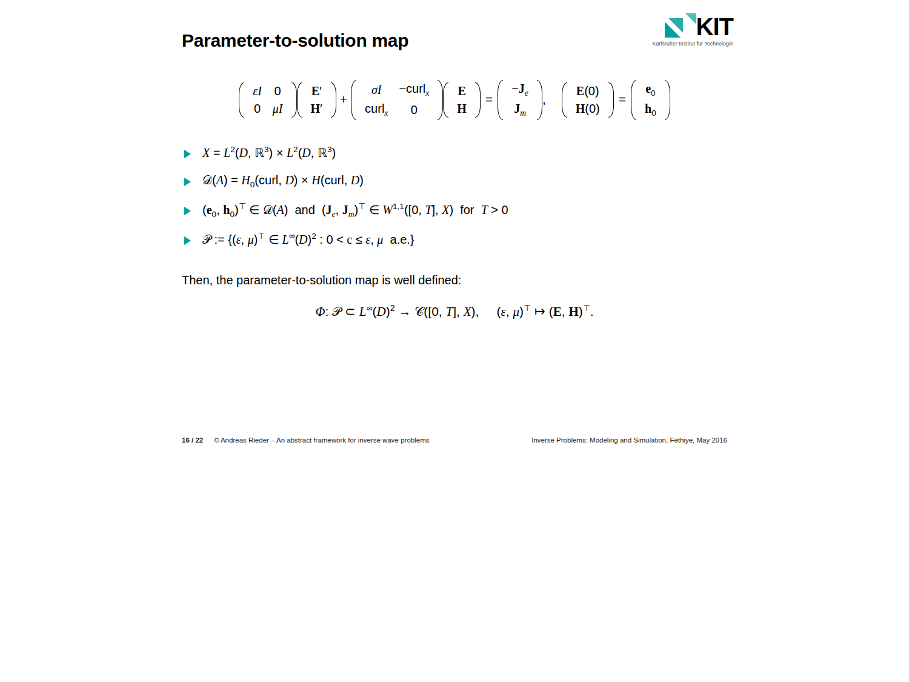KIT
Karlsruher Institut für Technologie
Parameter-to-solution map
| εI | 0 |
| 0 | μI |
| E ′ |
| H ′ |
+
| σI | − curl x |
| curl x | 0 |
| E |
| H |
=
| − J e |
| J m |
,
| E (0) |
| H (0) |
=
| e 0 |
| h 0 |
X = L2(D, ℝ3) × L2(D, ℝ3)
𝒟(A) = H0(curl, D) × H(curl, D)
(e0, h0)⊤ ∈ 𝒟(A) and (Je, Jm)⊤ ∈ W1,1([0, T], X) for T > 0
𝒫 := {(ε, μ)⊤ ∈ L∞(D)2 : 0 < c ≤ ε, μ a.e.}
Then, the parameter-to-solution map is well defined:
Φ: 𝒫 ⊂ L∞(D)2 → 𝒞([0, T], X), (ε, μ)⊤ ↦ (E, H)⊤.
16 / 22© Andreas Rieder – An abstract framework for inverse wave problems
Inverse Problems: Modeling and Simulation, Fethiye, May 2016